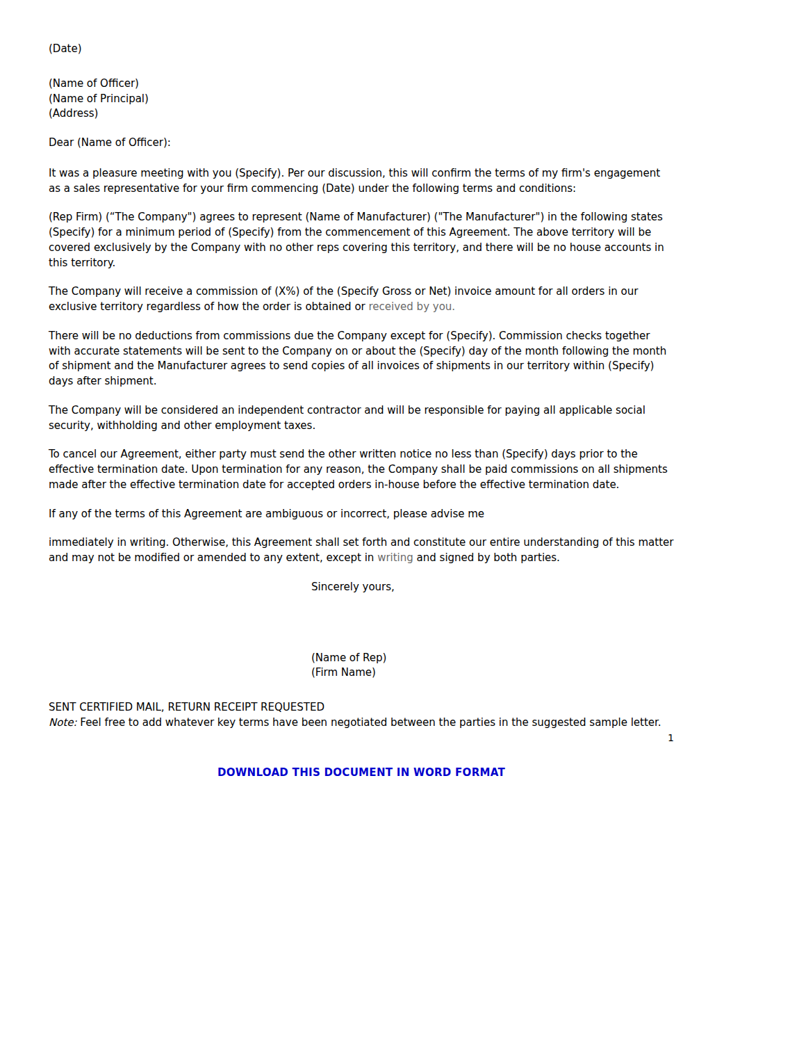(Date)
(Name of Officer)
(Name of Principal)
(Address)
Dear (Name of Officer):
It was a pleasure meeting with you (Specify). Per our discussion, this will confirm the terms of my firm's engagement as a sales representative for your firm commencing (Date) under the following terms and conditions:
(Rep Firm) (“The Company") agrees to represent (Name of Manufacturer) ("The Manufacturer") in the following states (Specify) for a minimum period of (Specify) from the commencement of this Agreement. The above territory will be covered exclusively by the Company with no other reps covering this territory, and there will be no house accounts in this territory.
The Company will receive a commission of (X%) of the (Specify Gross or Net) invoice amount for all orders in our exclusive territory regardless of how the order is obtained or received by you.
There will be no deductions from commissions due the Company except for (Specify). Commission checks together with accurate statements will be sent to the Company on or about the (Specify) day of the month following the month of shipment and the Manufacturer agrees to send copies of all invoices of shipments in our territory within (Specify) days after shipment.
The Company will be considered an independent contractor and will be responsible for paying all applicable social security, withholding and other employment taxes.
To cancel our Agreement, either party must send the other written notice no less than (Specify) days prior to the effective termination date. Upon termination for any reason, the Company shall be paid commissions on all shipments made after the effective termination date for accepted orders in-house before the effective termination date.
If any of the terms of this Agreement are ambiguous or incorrect, please advise me
immediately in writing. Otherwise, this Agreement shall set forth and constitute our entire understanding of this matter and may not be modified or amended to any extent, except in writing and signed by both parties.
Sincerely yours,
(Name of Rep)
(Firm Name)
SENT CERTIFIED MAIL, RETURN RECEIPT REQUESTED
Note: Feel free to add whatever key terms have been negotiated between the parties in the suggested sample letter.
1
DOWNLOAD THIS DOCUMENT IN WORD FORMAT